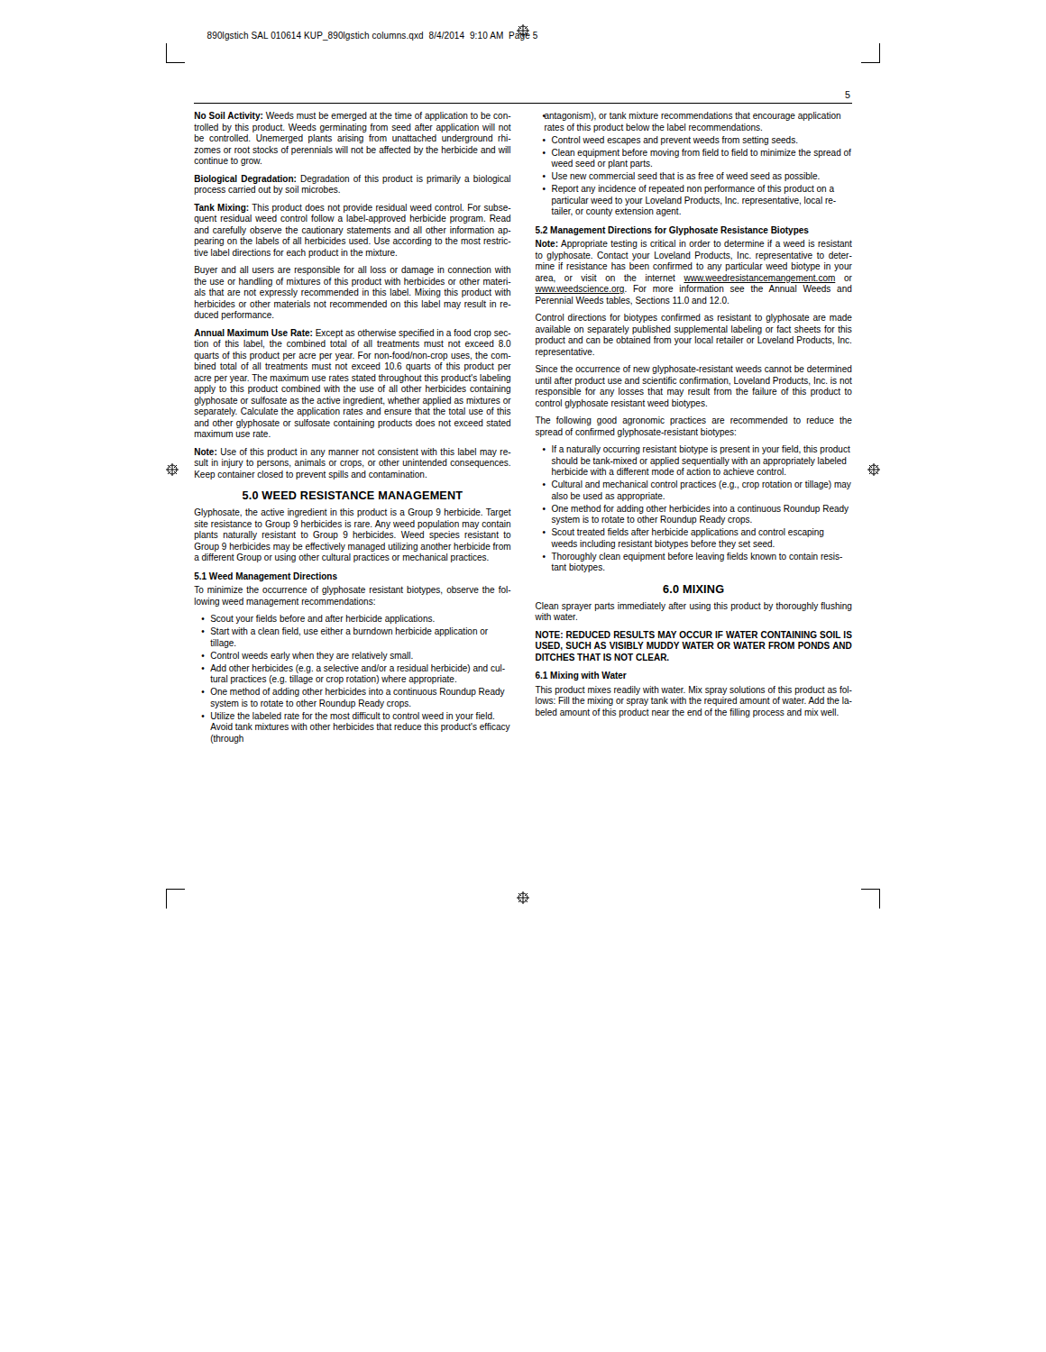890lgstich SAL 010614 KUP_890lgstich columns.qxd 8/4/2014 9:10 AM Page 5
5
No Soil Activity: Weeds must be emerged at the time of application to be controlled by this product. Weeds germinating from seed after application will not be controlled. Unemerged plants arising from unattached underground rhizomes or root stocks of perennials will not be affected by the herbicide and will continue to grow.
Biological Degradation: Degradation of this product is primarily a biological process carried out by soil microbes.
Tank Mixing: This product does not provide residual weed control. For subsequent residual weed control follow a label-approved herbicide program. Read and carefully observe the cautionary statements and all other information appearing on the labels of all herbicides used. Use according to the most restrictive label directions for each product in the mixture.
Buyer and all users are responsible for all loss or damage in connection with the use or handling of mixtures of this product with herbicides or other materials that are not expressly recommended in this label. Mixing this product with herbicides or other materials not recommended on this label may result in reduced performance.
Annual Maximum Use Rate: Except as otherwise specified in a food crop section of this label, the combined total of all treatments must not exceed 8.0 quarts of this product per acre per year. For non-food/non-crop uses, the combined total of all treatments must not exceed 10.6 quarts of this product per acre per year. The maximum use rates stated throughout this product's labeling apply to this product combined with the use of all other herbicides containing glyphosate or sulfosate as the active ingredient, whether applied as mixtures or separately. Calculate the application rates and ensure that the total use of this and other glyphosate or sulfosate containing products does not exceed stated maximum use rate.
Note: Use of this product in any manner not consistent with this label may result in injury to persons, animals or crops, or other unintended consequences. Keep container closed to prevent spills and contamination.
5.0 WEED RESISTANCE MANAGEMENT
Glyphosate, the active ingredient in this product is a Group 9 herbicide. Target site resistance to Group 9 herbicides is rare. Any weed population may contain plants naturally resistant to Group 9 herbicides. Weed species resistant to Group 9 herbicides may be effectively managed utilizing another herbicide from a different Group or using other cultural practices or mechanical practices.
5.1 Weed Management Directions
To minimize the occurrence of glyphosate resistant biotypes, observe the following weed management recommendations:
Scout your fields before and after herbicide applications.
Start with a clean field, use either a burndown herbicide application or tillage.
Control weeds early when they are relatively small.
Add other herbicides (e.g. a selective and/or a residual herbicide) and cultural practices (e.g. tillage or crop rotation) where appropriate.
One method of adding other herbicides into a continuous Roundup Ready system is to rotate to other Roundup Ready crops.
Utilize the labeled rate for the most difficult to control weed in your field. Avoid tank mixtures with other herbicides that reduce this product's efficacy (through
•antagonism), or tank mixture recommendations that encourage application rates of this product below the label recommendations.
Control weed escapes and prevent weeds from setting seeds.
Clean equipment before moving from field to field to minimize the spread of weed seed or plant parts.
Use new commercial seed that is as free of weed seed as possible.
Report any incidence of repeated non performance of this product on a particular weed to your Loveland Products, Inc. representative, local retailer, or county extension agent.
5.2 Management Directions for Glyphosate Resistance Biotypes
Note: Appropriate testing is critical in order to determine if a weed is resistant to glyphosate. Contact your Loveland Products, Inc. representative to determine if resistance has been confirmed to any particular weed biotype in your area, or visit on the internet www.weedresistancemangement.com or www.weedscience.org. For more information see the Annual Weeds and Perennial Weeds tables, Sections 11.0 and 12.0.
Control directions for biotypes confirmed as resistant to glyphosate are made available on separately published supplemental labeling or fact sheets for this product and can be obtained from your local retailer or Loveland Products, Inc. representative.
Since the occurrence of new glyphosate-resistant weeds cannot be determined until after product use and scientific confirmation, Loveland Products, Inc. is not responsible for any losses that may result from the failure of this product to control glyphosate resistant weed biotypes.
The following good agronomic practices are recommended to reduce the spread of confirmed glyphosate-resistant biotypes:
If a naturally occurring resistant biotype is present in your field, this product should be tank-mixed or applied sequentially with an appropriately labeled herbicide with a different mode of action to achieve control.
Cultural and mechanical control practices (e.g., crop rotation or tillage) may also be used as appropriate.
One method for adding other herbicides into a continuous Roundup Ready system is to rotate to other Roundup Ready crops.
Scout treated fields after herbicide applications and control escaping weeds including resistant biotypes before they set seed.
Thoroughly clean equipment before leaving fields known to contain resistant biotypes.
6.0 MIXING
Clean sprayer parts immediately after using this product by thoroughly flushing with water.
NOTE: REDUCED RESULTS MAY OCCUR IF WATER CONTAINING SOIL IS USED, SUCH AS VISIBLY MUDDY WATER OR WATER FROM PONDS AND DITCHES THAT IS NOT CLEAR.
6.1 Mixing with Water
This product mixes readily with water. Mix spray solutions of this product as follows: Fill the mixing or spray tank with the required amount of water. Add the labeled amount of this product near the end of the filling process and mix well.